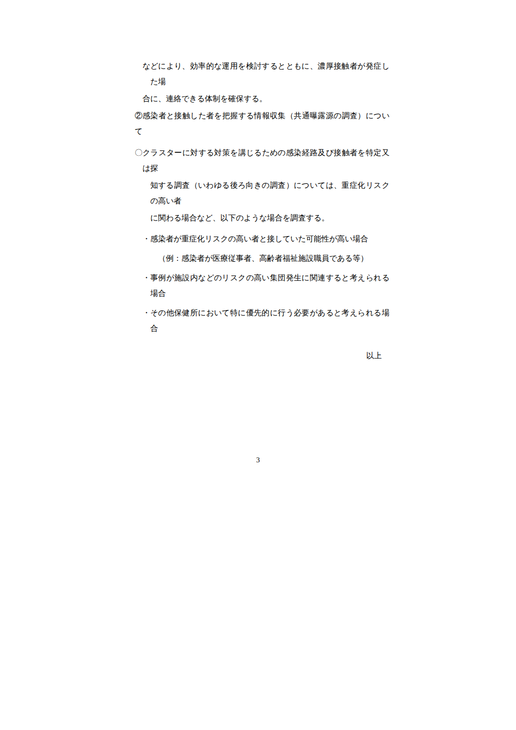などにより、効率的な運用を検討するとともに、濃厚接触者が発症した場
合に、連絡できる体制を確保する。
②感染者と接触した者を把握する情報収集（共通曝露源の調査）について
〇クラスターに対する対策を講じるための感染経路及び接触者を特定又は探
知する調査（いわゆる後ろ向きの調査）については、重症化リスクの高い者
に関わる場合など、以下のような場合を調査する。
・感染者が重症化リスクの高い者と接していた可能性が高い場合
（例：感染者が医療従事者、高齢者福祉施設職員である等）
・事例が施設内などのリスクの高い集団発生に関連すると考えられる場合
・その他保健所において特に優先的に行う必要があると考えられる場合
以上
3